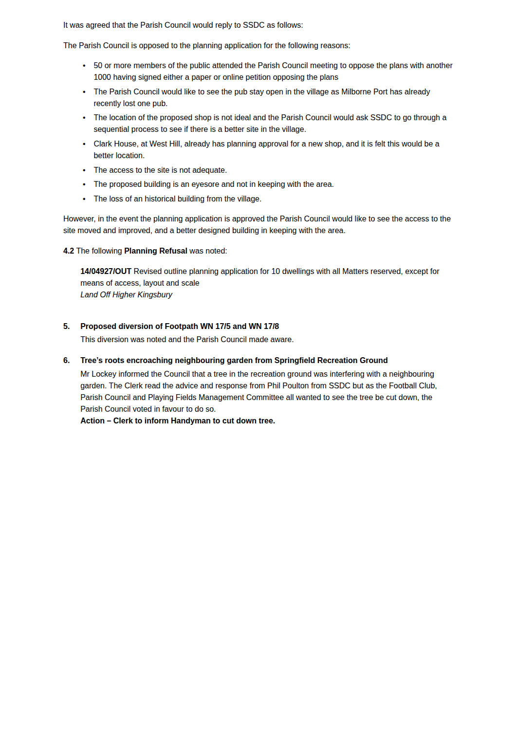It was agreed that the Parish Council would reply to SSDC as follows:
The Parish Council is opposed to the planning application for the following reasons:
50 or more members of the public attended the Parish Council meeting to oppose the plans with another 1000 having signed either a paper or online petition opposing the plans
The Parish Council would like to see the pub stay open in the village as Milborne Port has already recently lost one pub.
The location of the proposed shop is not ideal and the Parish Council would ask SSDC to go through a sequential process to see if there is a better site in the village.
Clark House, at West Hill, already has planning approval for a new shop, and it is felt this would be a better location.
The access to the site is not adequate.
The proposed building is an eyesore and not in keeping with the area.
The loss of an historical building from the village.
However, in the event the planning application is approved the Parish Council would like to see the access to the site moved and improved, and a better designed building in keeping with the area.
4.2 The following Planning Refusal was noted:
14/04927/OUT Revised outline planning application for 10 dwellings with all Matters reserved, except for means of access, layout and scale
Land Off Higher Kingsbury
5. Proposed diversion of Footpath WN 17/5 and WN 17/8
This diversion was noted and the Parish Council made aware.
6. Tree’s roots encroaching neighbouring garden from Springfield Recreation Ground
Mr Lockey informed the Council that a tree in the recreation ground was interfering with a neighbouring garden. The Clerk read the advice and response from Phil Poulton from SSDC but as the Football Club, Parish Council and Playing Fields Management Committee all wanted to see the tree be cut down, the Parish Council voted in favour to do so.
Action – Clerk to inform Handyman to cut down tree.